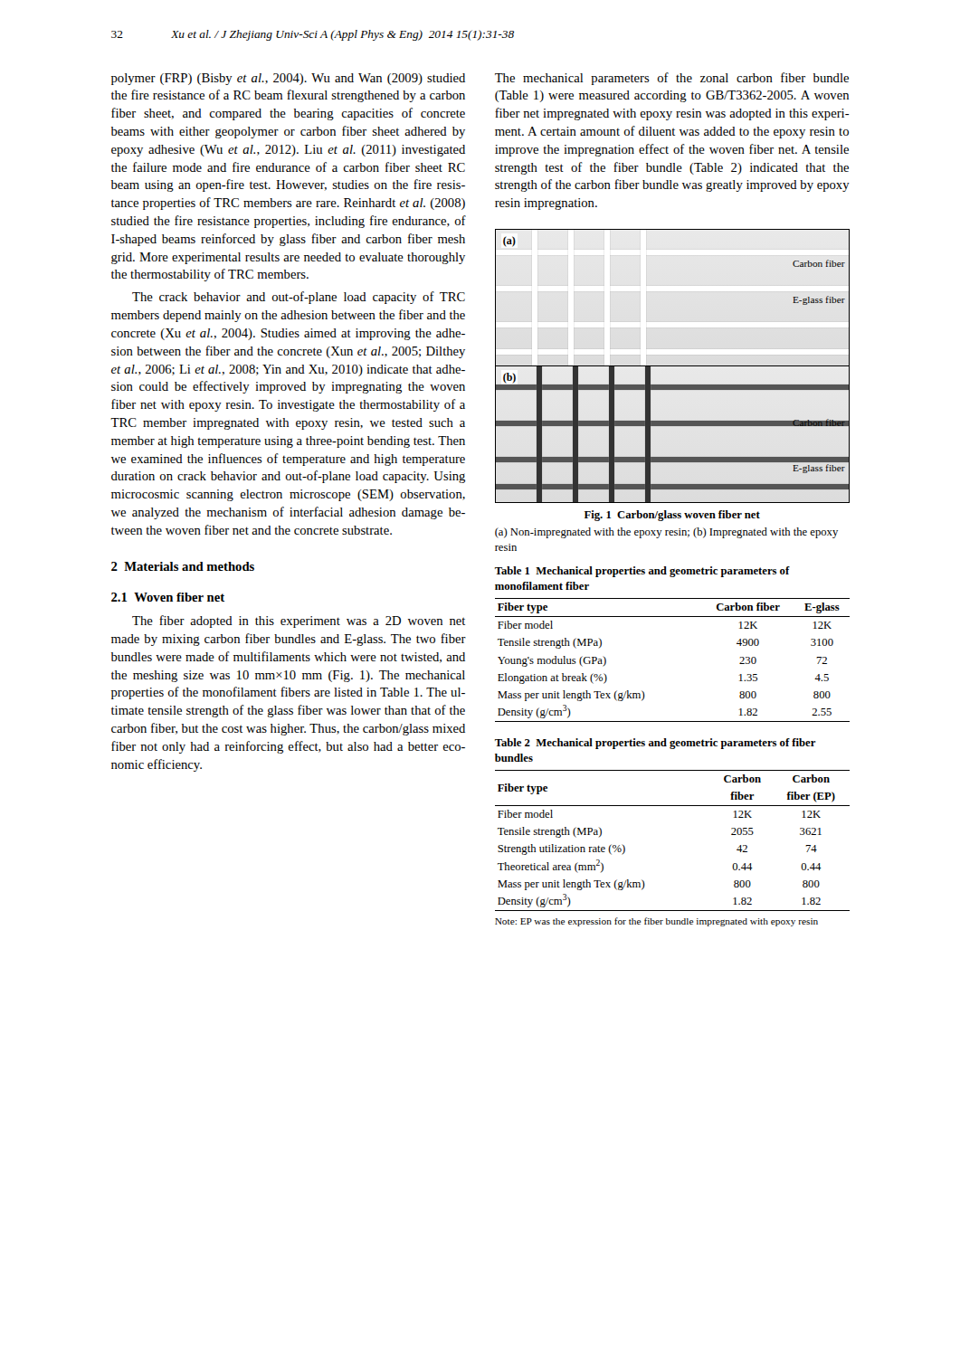32 Xu et al. / J Zhejiang Univ-Sci A (Appl Phys & Eng) 2014 15(1):31-38
polymer (FRP) (Bisby et al., 2004). Wu and Wan (2009) studied the fire resistance of a RC beam flexural strengthened by a carbon fiber sheet, and compared the bearing capacities of concrete beams with either geopolymer or carbon fiber sheet adhered by epoxy adhesive (Wu et al., 2012). Liu et al. (2011) investigated the failure mode and fire endurance of a carbon fiber sheet RC beam using an open-fire test. However, studies on the fire resistance properties of TRC members are rare. Reinhardt et al. (2008) studied the fire resistance properties, including fire endurance, of I-shaped beams reinforced by glass fiber and carbon fiber mesh grid. More experimental results are needed to evaluate thoroughly the thermostability of TRC members.
The crack behavior and out-of-plane load capacity of TRC members depend mainly on the adhesion between the fiber and the concrete (Xu et al., 2004). Studies aimed at improving the adhesion between the fiber and the concrete (Xun et al., 2005; Dilthey et al., 2006; Li et al., 2008; Yin and Xu, 2010) indicate that adhesion could be effectively improved by impregnating the woven fiber net with epoxy resin. To investigate the thermostability of a TRC member impregnated with epoxy resin, we tested such a member at high temperature using a three-point bending test. Then we examined the influences of temperature and high temperature duration on crack behavior and out-of-plane load capacity. Using microcosmic scanning electron microscope (SEM) observation, we analyzed the mechanism of interfacial adhesion damage between the woven fiber net and the concrete substrate.
2 Materials and methods
2.1 Woven fiber net
The fiber adopted in this experiment was a 2D woven net made by mixing carbon fiber bundles and E-glass. The two fiber bundles were made of multifilaments which were not twisted, and the meshing size was 10 mm×10 mm (Fig. 1). The mechanical properties of the monofilament fibers are listed in Table 1. The ultimate tensile strength of the glass fiber was lower than that of the carbon fiber, but the cost was higher. Thus, the carbon/glass mixed fiber not only had a reinforcing effect, but also had a better economic efficiency.
The mechanical parameters of the zonal carbon fiber bundle (Table 1) were measured according to GB/T3362-2005. A woven fiber net impregnated with epoxy resin was adopted in this experiment. A certain amount of diluent was added to the epoxy resin to improve the impregnation effect of the woven fiber net. A tensile strength test of the fiber bundle (Table 2) indicated that the strength of the carbon fiber bundle was greatly improved by epoxy resin impregnation.
(a)
Carbon fiber E-glass fiber
(b)
Carbon fiber E-glass fiber
Fig. 1 Carbon/glass woven fiber net
(a) Non-impregnated with the epoxy resin; (b) Impregnated with the epoxy resin
Table 1 Mechanical properties and geometric parameters of monofilament fiber
| Fiber type | Carbon fiber | E-glass |
| --- | --- | --- |
| Fiber model | 12K | 12K |
| Tensile strength (MPa) | 4900 | 3100 |
| Young's modulus (GPa) | 230 | 72 |
| Elongation at break (%) | 1.35 | 4.5 |
| Mass per unit length Tex (g/km) | 800 | 800 |
| Density (g/cm 3 ) | 1.82 | 2.55 |
Table 2 Mechanical properties and geometric parameters of fiber bundles
| Fiber type | Carbon | Carbon |
| --- | --- | --- |
| fiber | fiber (EP) |
| Fiber model | 12K | 12K |
| Tensile strength (MPa) | 2055 | 3621 |
| Strength utilization rate (%) | 42 | 74 |
| Theoretical area (mm 2 ) | 0.44 | 0.44 |
| Mass per unit length Tex (g/km) | 800 | 800 |
| Density (g/cm 3 ) | 1.82 | 1.82 |
Note: EP was the expression for the fiber bundle impregnated with epoxy resin